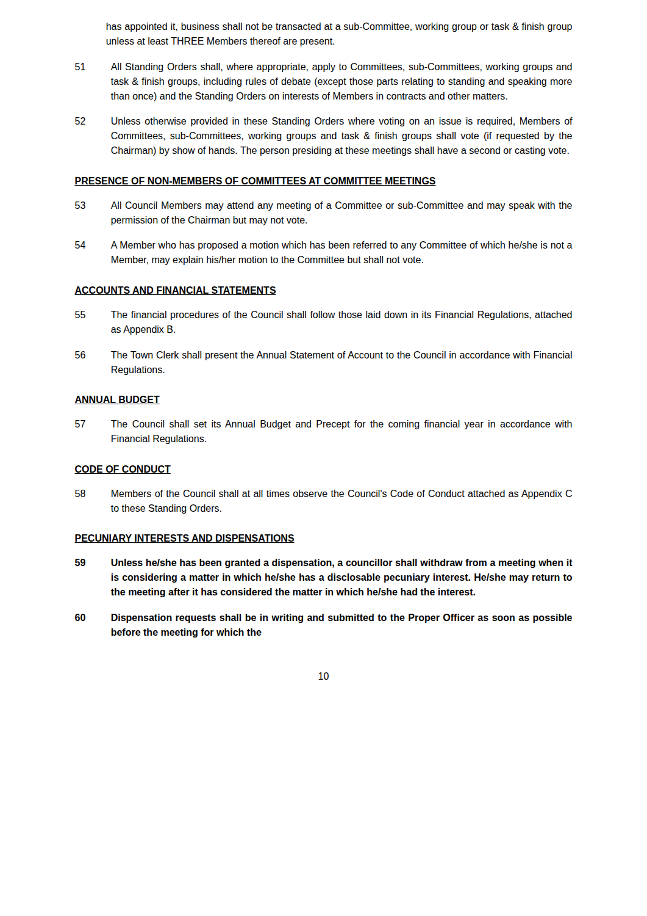has appointed it, business shall not be transacted at a sub-Committee, working group or task & finish group unless at least THREE Members thereof are present.
51
All Standing Orders shall, where appropriate, apply to Committees, sub-Committees, working groups and task & finish groups, including rules of debate (except those parts relating to standing and speaking more than once) and the Standing Orders on interests of Members in contracts and other matters.
52
Unless otherwise provided in these Standing Orders where voting on an issue is required, Members of Committees, sub-Committees, working groups and task & finish groups shall vote (if requested by the Chairman) by show of hands. The person presiding at these meetings shall have a second or casting vote.
Presence of Non-Members of Committees at Committee Meetings
53
All Council Members may attend any meeting of a Committee or sub-Committee and may speak with the permission of the Chairman but may not vote.
54
A Member who has proposed a motion which has been referred to any Committee of which he/she is not a Member, may explain his/her motion to the Committee but shall not vote.
Accounts and Financial Statements
55
The financial procedures of the Council shall follow those laid down in its Financial Regulations, attached as Appendix B.
56
The Town Clerk shall present the Annual Statement of Account to the Council in accordance with Financial Regulations.
Annual Budget
57
The Council shall set its Annual Budget and Precept for the coming financial year in accordance with Financial Regulations.
Code of Conduct
58
Members of the Council shall at all times observe the Council's Code of Conduct attached as Appendix C to these Standing Orders.
Pecuniary Interests and Dispensations
59
Unless he/she has been granted a dispensation, a councillor shall withdraw from a meeting when it is considering a matter in which he/she has a disclosable pecuniary interest. He/she may return to the meeting after it has considered the matter in which he/she had the interest.
60
Dispensation requests shall be in writing and submitted to the Proper Officer as soon as possible before the meeting for which the
10